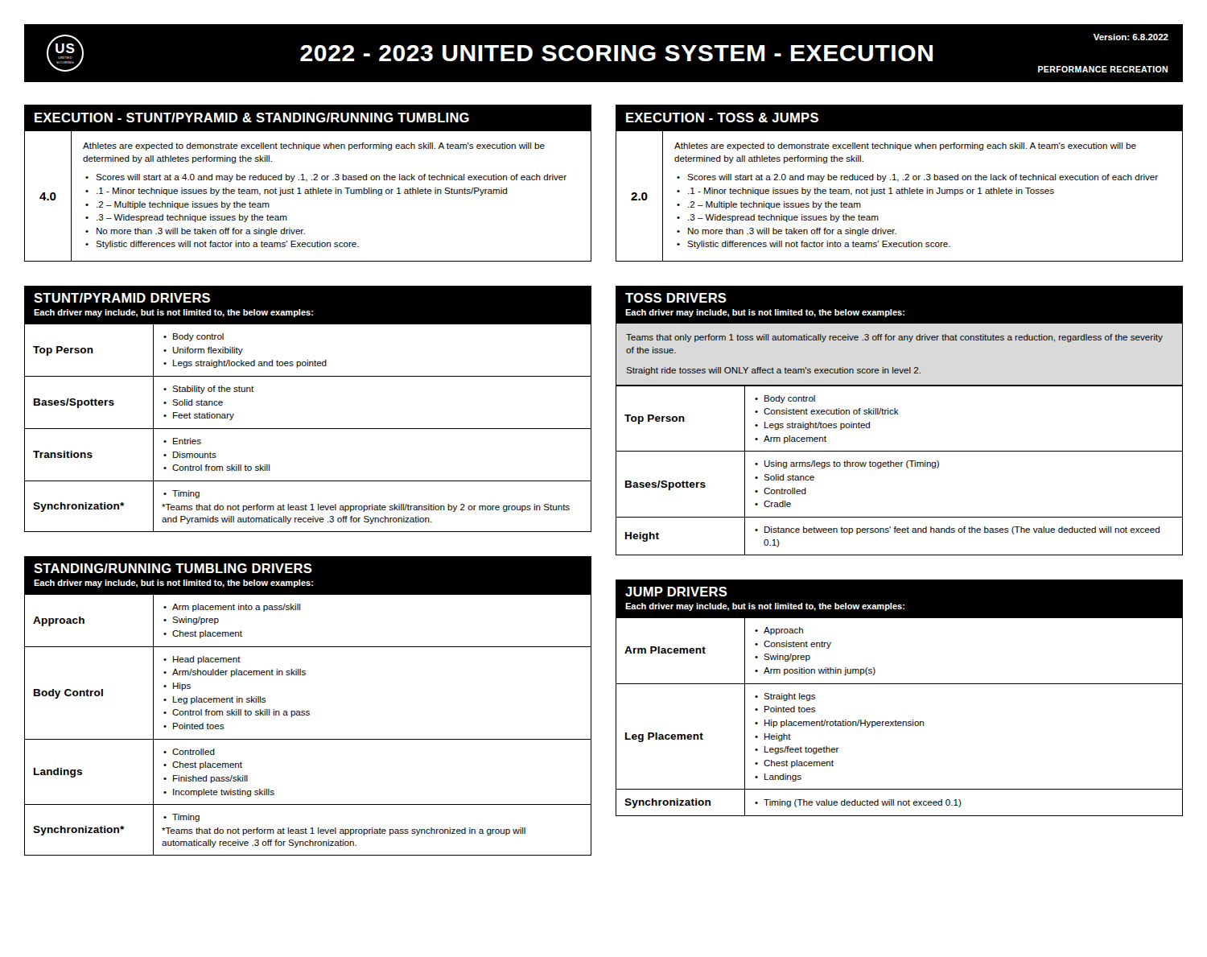US UNITED SCORING
2022 - 2023 United Scoring System - Execution
Version: 6.8.2022
PERFORMANCE RECREATION
Execution - Stunt/Pyramid & Standing/Running Tumbling
4.0
Athletes are expected to demonstrate excellent technique when performing each skill. A team's execution will be determined by all athletes performing the skill.
Scores will start at a 4.0 and may be reduced by .1, .2 or .3 based on the lack of technical execution of each driver
.1 - Minor technique issues by the team, not just 1 athlete in Tumbling or 1 athlete in Stunts/Pyramid
.2 – Multiple technique issues by the team
.3 – Widespread technique issues by the team
No more than .3 will be taken off for a single driver.
Stylistic differences will not factor into a teams' Execution score.
Stunt/Pyramid Drivers Each driver may include, but is not limited to, the below examples:
| Top Person | Body control Uniform flexibility Legs straight/locked and toes pointed |
| Bases/Spotters | Stability of the stunt Solid stance Feet stationary |
| Transitions | Entries Dismounts Control from skill to skill |
| Synchronization* | Timing *Teams that do not perform at least 1 level appropriate skill/transition by 2 or more groups in Stunts and Pyramids will automatically receive .3 off for Synchronization. |
Standing/Running Tumbling Drivers Each driver may include, but is not limited to, the below examples:
| Approach | Arm placement into a pass/skill Swing/prep Chest placement |
| Body Control | Head placement Arm/shoulder placement in skills Hips Leg placement in skills Control from skill to skill in a pass Pointed toes |
| Landings | Controlled Chest placement Finished pass/skill Incomplete twisting skills |
| Synchronization* | Timing *Teams that do not perform at least 1 level appropriate pass synchronized in a group will automatically receive .3 off for Synchronization. |
Execution - Toss & Jumps
2.0
Athletes are expected to demonstrate excellent technique when performing each skill. A team's execution will be determined by all athletes performing the skill.
Scores will start at a 2.0 and may be reduced by .1, .2 or .3 based on the lack of technical execution of each driver
.1 - Minor technique issues by the team, not just 1 athlete in Jumps or 1 athlete in Tosses
.2 – Multiple technique issues by the team
.3 – Widespread technique issues by the team
No more than .3 will be taken off for a single driver.
Stylistic differences will not factor into a teams' Execution score.
Toss Drivers Each driver may include, but is not limited to, the below examples:
Teams that only perform 1 toss will automatically receive .3 off for any driver that constitutes a reduction, regardless of the severity of the issue.
Straight ride tosses will ONLY affect a team's execution score in level 2.
| Top Person | Body control Consistent execution of skill/trick Legs straight/toes pointed Arm placement |
| Bases/Spotters | Using arms/legs to throw together (Timing) Solid stance Controlled Cradle |
| Height | Distance between top persons' feet and hands of the bases (The value deducted will not exceed 0.1) |
Jump Drivers Each driver may include, but is not limited to, the below examples:
| Arm Placement | Approach Consistent entry Swing/prep Arm position within jump(s) |
| Leg Placement | Straight legs Pointed toes Hip placement/rotation/Hyperextension Height Legs/feet together Chest placement Landings |
| Synchronization | Timing (The value deducted will not exceed 0.1) |